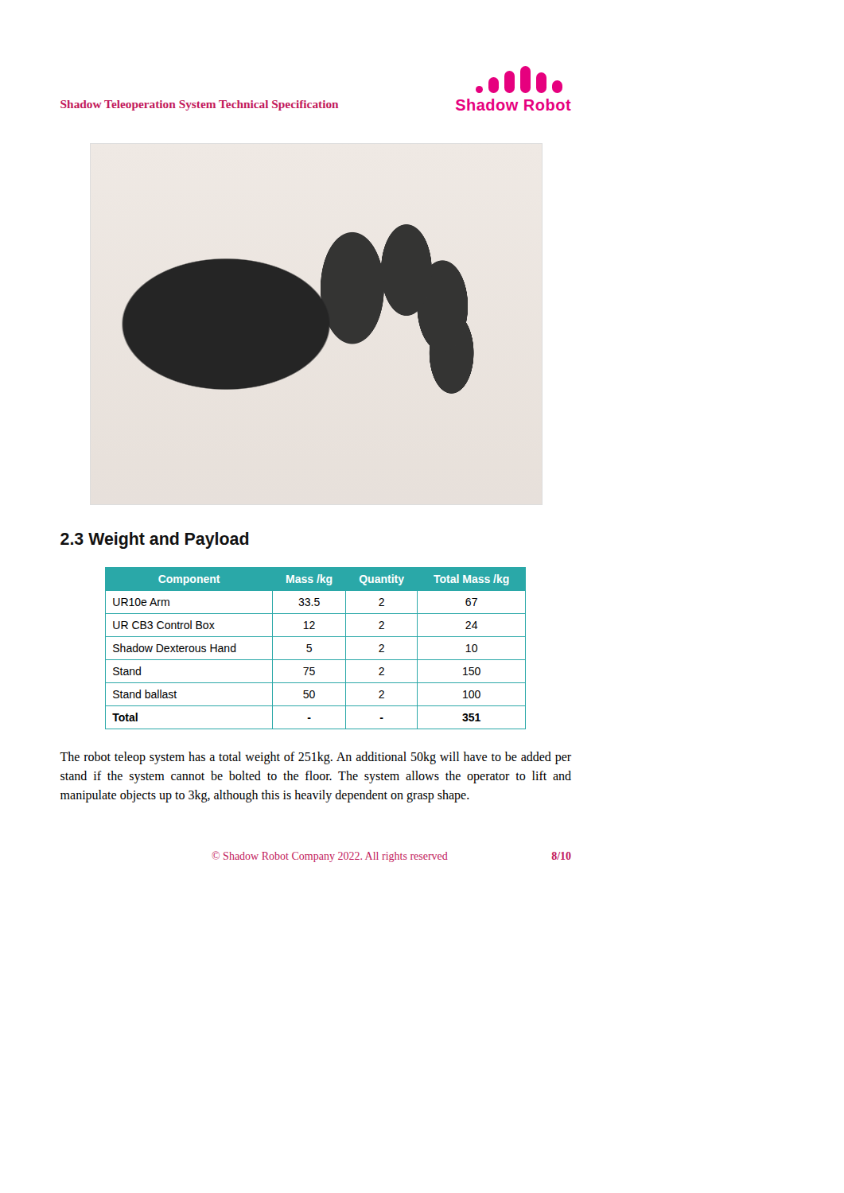Shadow Teleoperation System Technical Specification
Shadow Robot
2.3 Weight and Payload
| Component | Mass /kg | Quantity | Total Mass /kg |
| --- | --- | --- | --- |
| UR10e Arm | 33.5 | 2 | 67 |
| UR CB3 Control Box | 12 | 2 | 24 |
| Shadow Dexterous Hand | 5 | 2 | 10 |
| Stand | 75 | 2 | 150 |
| Stand ballast | 50 | 2 | 100 |
| Total | - | - | 351 |
The robot teleop system has a total weight of 251kg. An additional 50kg will have to be added per stand if the system cannot be bolted to the floor. The system allows the operator to lift and manipulate objects up to 3kg, although this is heavily dependent on grasp shape.
© Shadow Robot Company 2022. All rights reserved
8/10